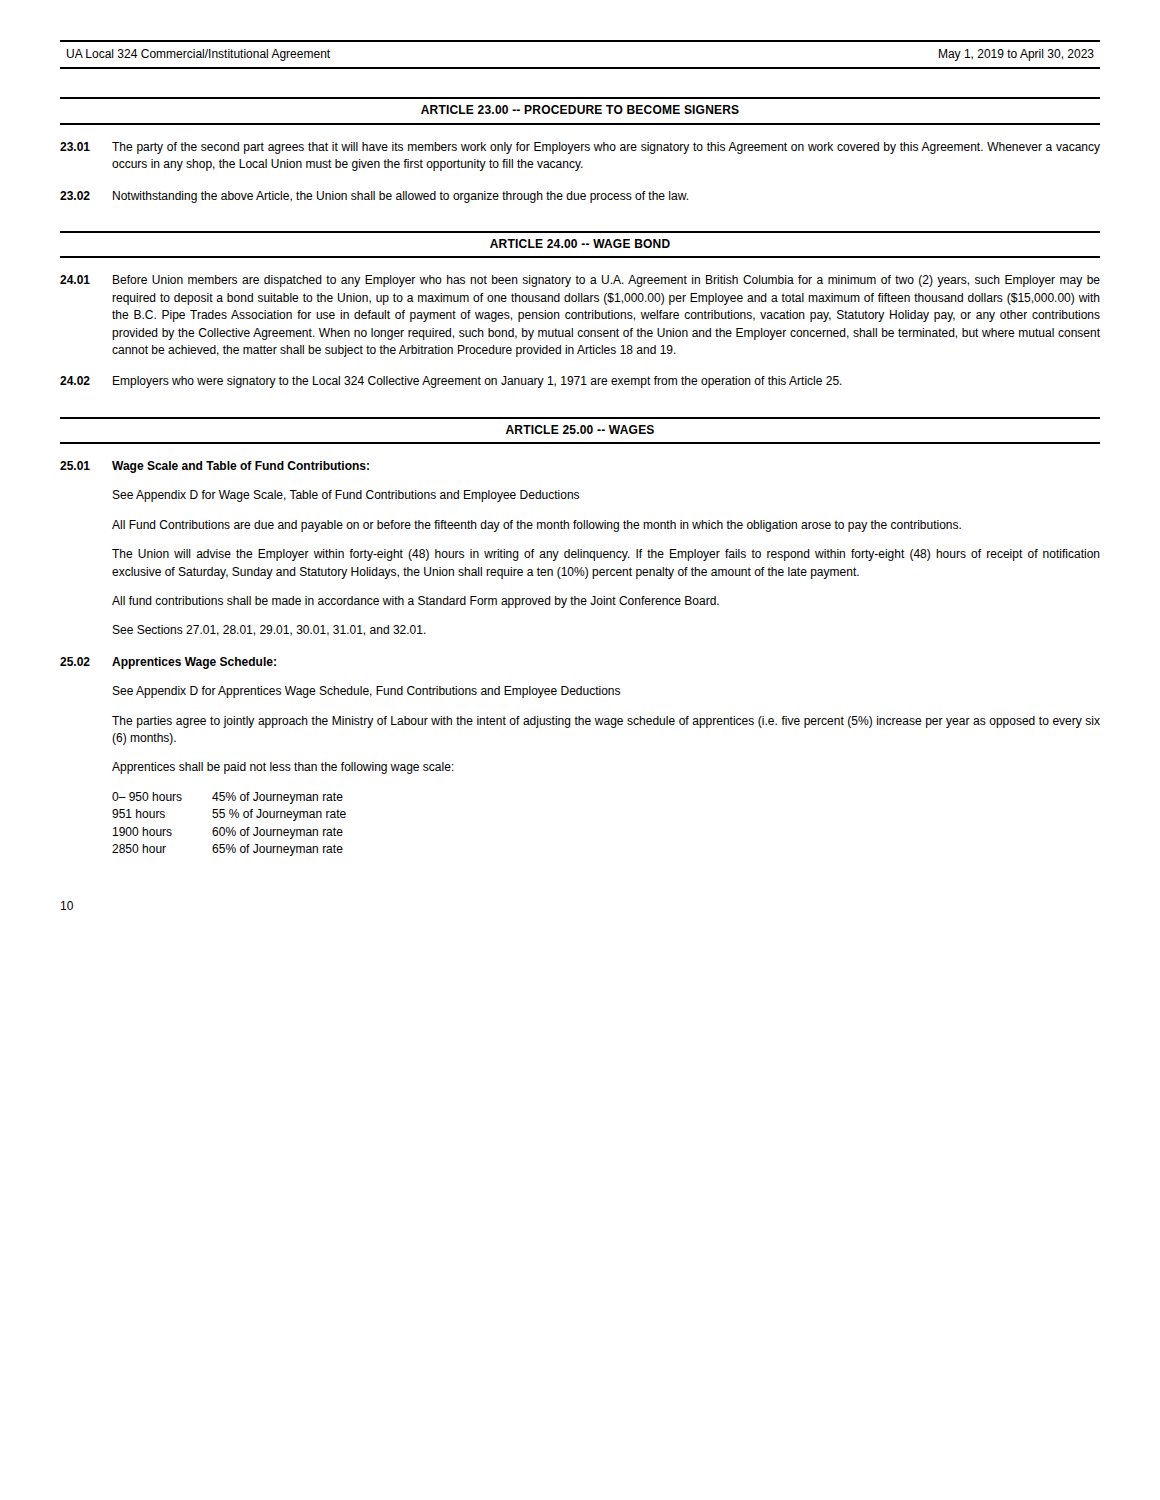UA Local 324 Commercial/Institutional Agreement May 1, 2019 to April 30, 2023
ARTICLE 23.00 -- PROCEDURE TO BECOME SIGNERS
23.01
The party of the second part agrees that it will have its members work only for Employers who are signatory to this Agreement on work covered by this Agreement. Whenever a vacancy occurs in any shop, the Local Union must be given the first opportunity to fill the vacancy.
23.02
Notwithstanding the above Article, the Union shall be allowed to organize through the due process of the law.
ARTICLE 24.00 -- WAGE BOND
24.01
Before Union members are dispatched to any Employer who has not been signatory to a U.A. Agreement in British Columbia for a minimum of two (2) years, such Employer may be required to deposit a bond suitable to the Union, up to a maximum of one thousand dollars ($1,000.00) per Employee and a total maximum of fifteen thousand dollars ($15,000.00) with the B.C. Pipe Trades Association for use in default of payment of wages, pension contributions, welfare contributions, vacation pay, Statutory Holiday pay, or any other contributions provided by the Collective Agreement. When no longer required, such bond, by mutual consent of the Union and the Employer concerned, shall be terminated, but where mutual consent cannot be achieved, the matter shall be subject to the Arbitration Procedure provided in Articles 18 and 19.
24.02
Employers who were signatory to the Local 324 Collective Agreement on January 1, 1971 are exempt from the operation of this Article 25.
ARTICLE 25.00 -- WAGES
25.01
Wage Scale and Table of Fund Contributions:
See Appendix D for Wage Scale, Table of Fund Contributions and Employee Deductions
All Fund Contributions are due and payable on or before the fifteenth day of the month following the month in which the obligation arose to pay the contributions.
The Union will advise the Employer within forty-eight (48) hours in writing of any delinquency. If the Employer fails to respond within forty-eight (48) hours of receipt of notification exclusive of Saturday, Sunday and Statutory Holidays, the Union shall require a ten (10%) percent penalty of the amount of the late payment.
All fund contributions shall be made in accordance with a Standard Form approved by the Joint Conference Board.
See Sections 27.01, 28.01, 29.01, 30.01, 31.01, and 32.01.
25.02
Apprentices Wage Schedule:
See Appendix D for Apprentices Wage Schedule, Fund Contributions and Employee Deductions
The parties agree to jointly approach the Ministry of Labour with the intent of adjusting the wage schedule of apprentices (i.e. five percent (5%) increase per year as opposed to every six (6) months).
Apprentices shall be paid not less than the following wage scale:
| 0– 950 hours | 45% of Journeyman rate |
| 951 hours | 55 % of Journeyman rate |
| 1900 hours | 60% of Journeyman rate |
| 2850 hour | 65% of Journeyman rate |
10